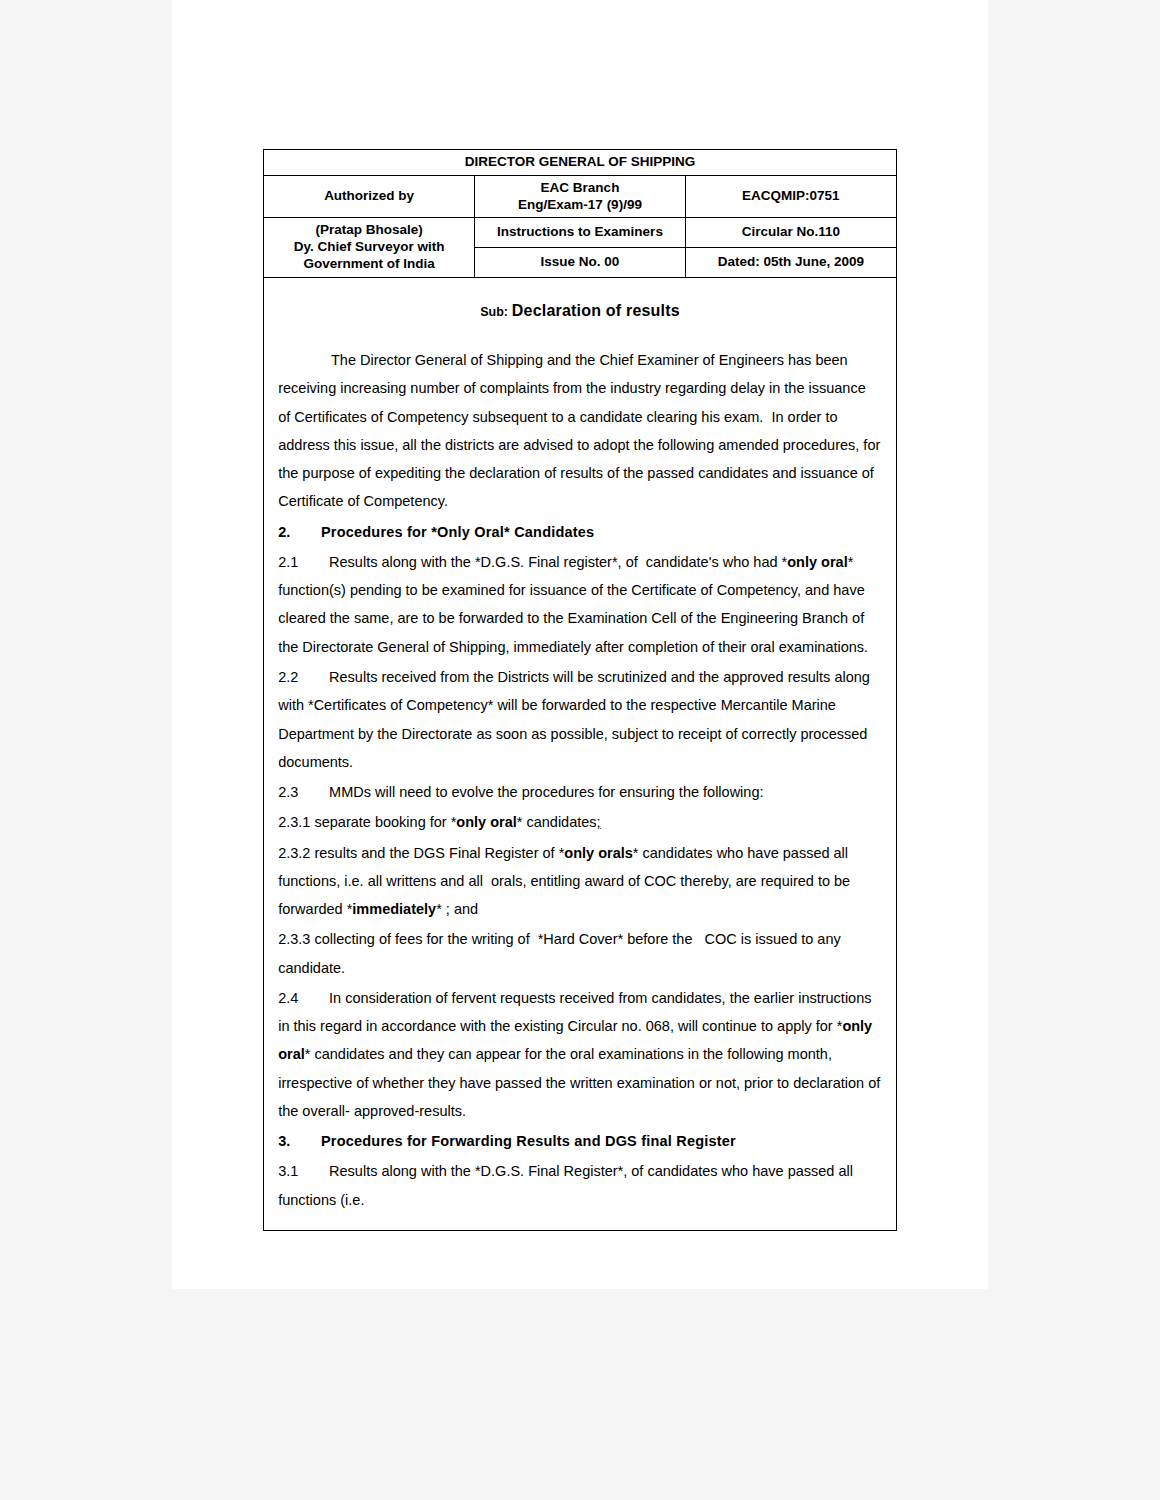| DIRECTOR GENERAL OF SHIPPING |
| Authorized by | EAC Branch Eng/Exam-17 (9)/99 | EACQMIP:0751 |
| (Pratap Bhosale) Dy. Chief Surveyor with Government of India | Instructions to Examiners | Circular No.110 |
| Issue No. 00 | Dated: 05th June, 2009 |
Sub: Declaration of results
The Director General of Shipping and the Chief Examiner of Engineers has been receiving increasing number of complaints from the industry regarding delay in the issuance of Certificates of Competency subsequent to a candidate clearing his exam. In order to address this issue, all the districts are advised to adopt the following amended procedures, for the purpose of expediting the declaration of results of the passed candidates and issuance of Certificate of Competency.
2. Procedures for *Only Oral* Candidates
2.1 Results along with the *D.G.S. Final register*, of candidate's who had *only oral* function(s) pending to be examined for issuance of the Certificate of Competency, and have cleared the same, are to be forwarded to the Examination Cell of the Engineering Branch of the Directorate General of Shipping, immediately after completion of their oral examinations.
2.2 Results received from the Districts will be scrutinized and the approved results along with *Certificates of Competency* will be forwarded to the respective Mercantile Marine Department by the Directorate as soon as possible, subject to receipt of correctly processed documents.
2.3 MMDs will need to evolve the procedures for ensuring the following:
2.3.1 separate booking for *only oral* candidates;
2.3.2 results and the DGS Final Register of *only orals* candidates who have passed all functions, i.e. all writtens and all orals, entitling award of COC thereby, are required to be forwarded *immediately* ; and
2.3.3 collecting of fees for the writing of *Hard Cover* before the COC is issued to any candidate.
2.4 In consideration of fervent requests received from candidates, the earlier instructions in this regard in accordance with the existing Circular no. 068, will continue to apply for *only oral* candidates and they can appear for the oral examinations in the following month, irrespective of whether they have passed the written examination or not, prior to declaration of the overall- approved-results.
3. Procedures for Forwarding Results and DGS final Register
3.1 Results along with the *D.G.S. Final Register*, of candidates who have passed all functions (i.e.